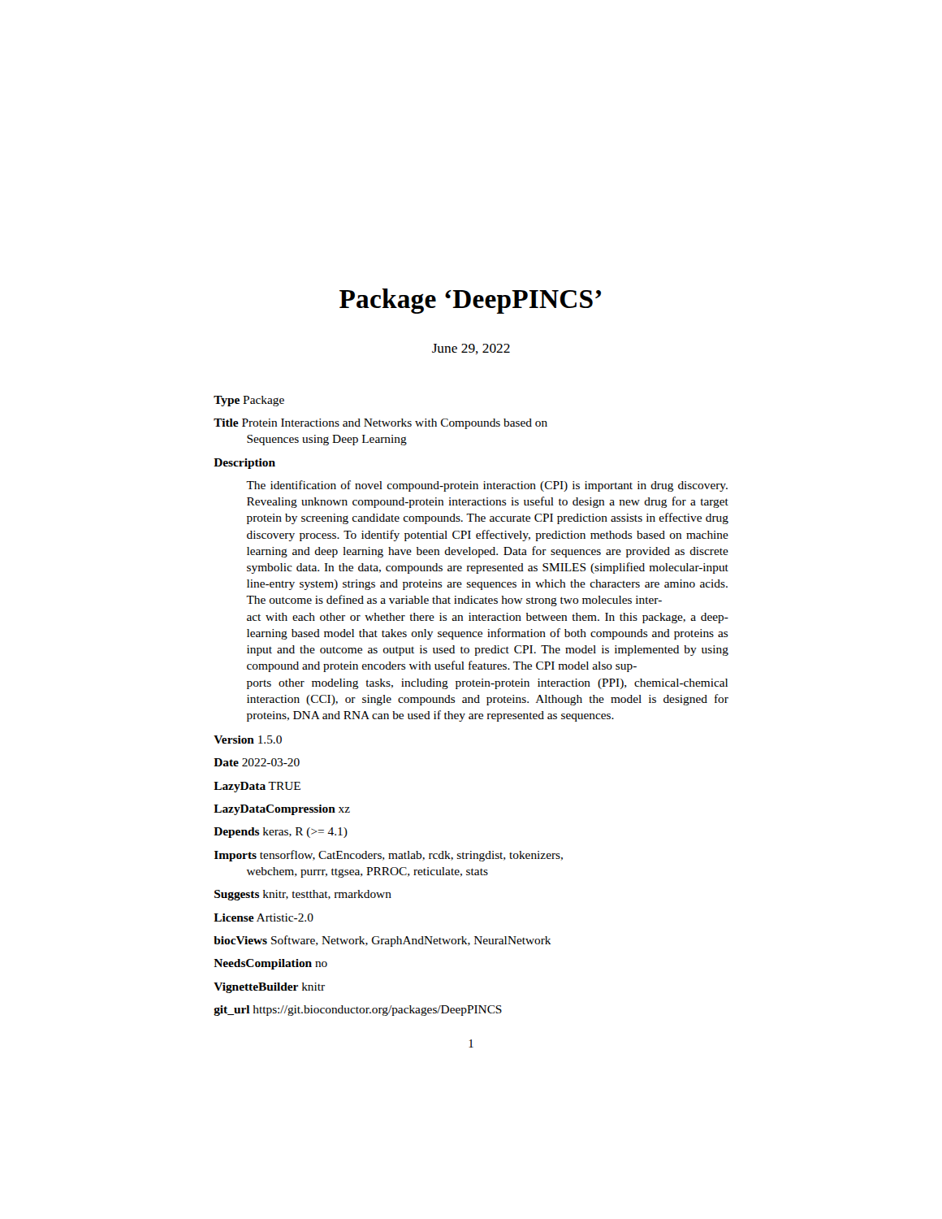Package ‘DeepPINCS’
June 29, 2022
Type Package
Title Protein Interactions and Networks with Compounds based on
Sequences using Deep Learning
Description
The identification of novel compound-protein interaction (CPI) is important in drug discovery. Revealing unknown compound-protein interactions is useful to design a new drug for a target protein by screening candidate compounds. The accurate CPI prediction assists in effective drug discovery process. To identify potential CPI effectively, prediction methods based on machine learning and deep learning have been developed. Data for sequences are provided as discrete symbolic data. In the data, compounds are represented as SMILES (simplified molecular-input line-entry system) strings and proteins are sequences in which the characters are amino acids. The outcome is defined as a variable that indicates how strong two molecules inter-
act with each other or whether there is an interaction between them. In this package, a deep-learning based model that takes only sequence information of both compounds and proteins as input and the outcome as output is used to predict CPI. The model is implemented by using compound and protein encoders with useful features. The CPI model also sup-
ports other modeling tasks, including protein-protein interaction (PPI), chemical-chemical interaction (CCI), or single compounds and proteins. Although the model is designed for proteins, DNA and RNA can be used if they are represented as sequences.
Version 1.5.0
Date 2022-03-20
LazyData TRUE
LazyDataCompression xz
Depends keras, R (>= 4.1)
Imports tensorflow, CatEncoders, matlab, rcdk, stringdist, tokenizers,
webchem, purrr, ttgsea, PRROC, reticulate, stats
Suggests knitr, testthat, rmarkdown
License Artistic-2.0
biocViews Software, Network, GraphAndNetwork, NeuralNetwork
NeedsCompilation no
VignetteBuilder knitr
git_url https://git.bioconductor.org/packages/DeepPINCS
1